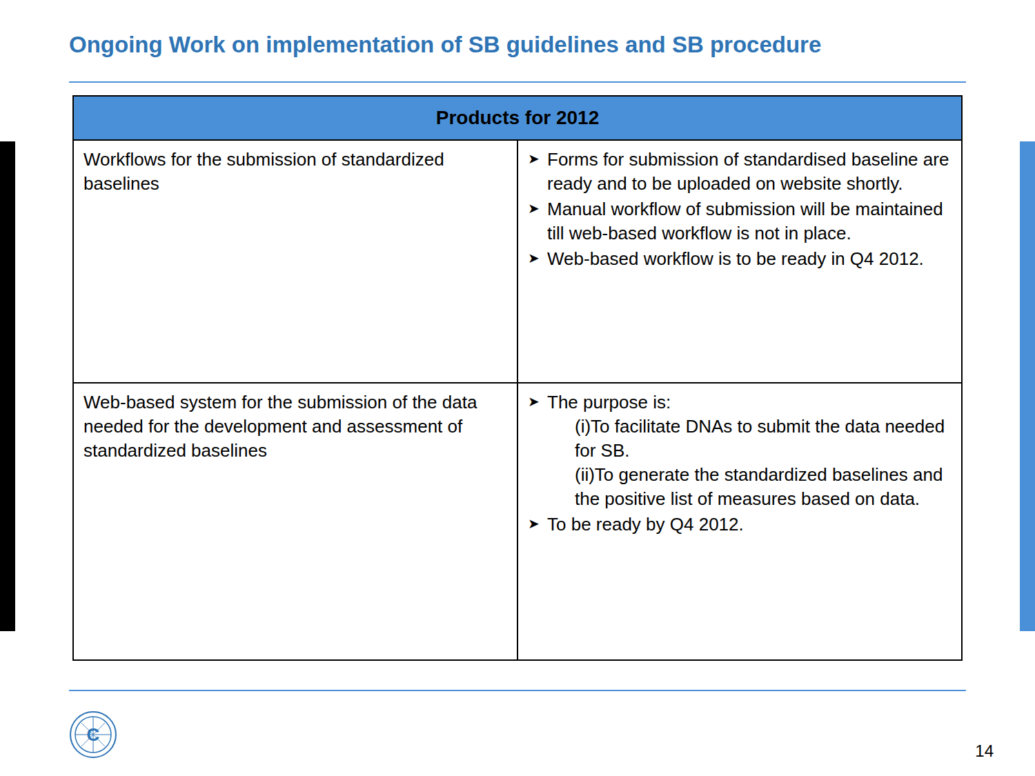Ongoing Work on implementation of SB guidelines and SB procedure
| Products for 2012 |
| --- |
| Workflows for the submission of standardized baselines | Forms for submission of standardised baseline are ready and to be uploaded on website shortly. Manual workflow of submission will be maintained till web-based workflow is not in place. Web-based workflow is to be ready in Q4 2012. |
| Web-based system for the submission of the data needed for the development and assessment of standardized baselines | The purpose is: (i)To facilitate DNAs to submit the data needed for SB. (ii)To generate the standardized baselines and the positive list of measures based on data. To be ready by Q4 2012. |
C
14